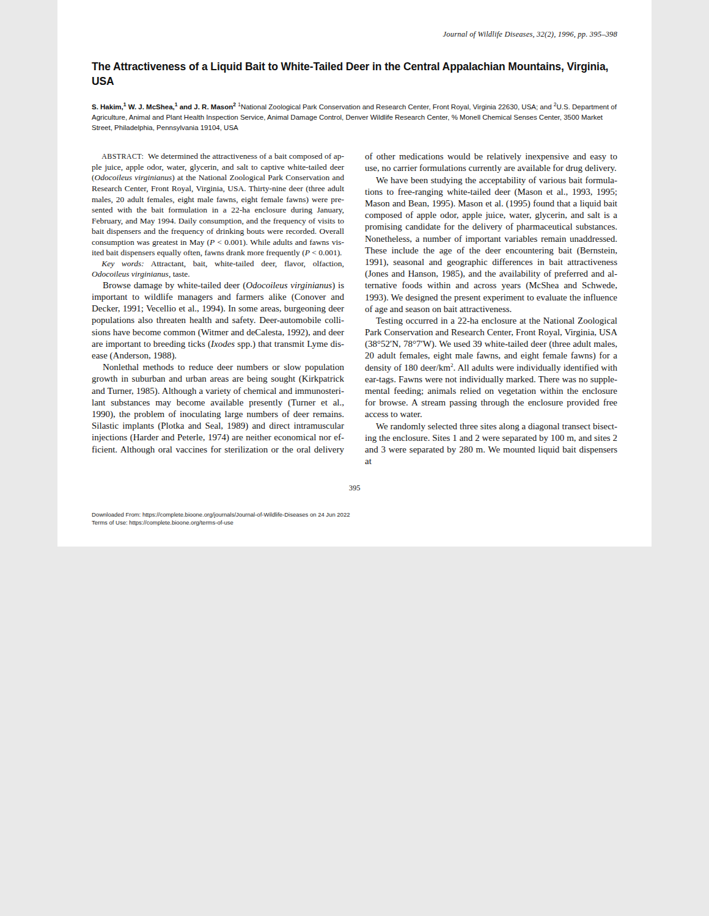Journal of Wildlife Diseases, 32(2), 1996, pp. 395–398
The Attractiveness of a Liquid Bait to White-Tailed Deer in the Central Appalachian Mountains, Virginia, USA
S. Hakim,1 W. J. McShea,1 and J. R. Mason2 1National Zoological Park Conservation and Research Center, Front Royal, Virginia 22630, USA; and 2U.S. Department of Agriculture, Animal and Plant Health Inspection Service, Animal Damage Control, Denver Wildlife Research Center, % Monell Chemical Senses Center, 3500 Market Street, Philadelphia, Pennsylvania 19104, USA
ABSTRACT: We determined the attractiveness of a bait composed of apple juice, apple odor, water, glycerin, and salt to captive white-tailed deer (Odocoileus virginianus) at the National Zoological Park Conservation and Research Center, Front Royal, Virginia, USA. Thirty-nine deer (three adult males, 20 adult females, eight male fawns, eight female fawns) were presented with the bait formulation in a 22-ha enclosure during January, February, and May 1994. Daily consumption, and the frequency of visits to bait dispensers and the frequency of drinking bouts were recorded. Overall consumption was greatest in May (P < 0.001). While adults and fawns visited bait dispensers equally often, fawns drank more frequently (P < 0.001).
Key words: Attractant, bait, white-tailed deer, flavor, olfaction, Odocoileus virginianus, taste.
Browse damage by white-tailed deer (Odocoileus virginianus) is important to wildlife managers and farmers alike (Conover and Decker, 1991; Vecellio et al., 1994). In some areas, burgeoning deer populations also threaten health and safety. Deer-automobile collisions have become common (Witmer and deCalesta, 1992), and deer are important to breeding ticks (Ixodes spp.) that transmit Lyme disease (Anderson, 1988).
Nonlethal methods to reduce deer numbers or slow population growth in suburban and urban areas are being sought (Kirkpatrick and Turner, 1985). Although a variety of chemical and immunosterilant substances may become available presently (Turner et al., 1990), the problem of inoculating large numbers of deer remains. Silastic implants (Plotka and Seal, 1989) and direct intramuscular injections (Harder and Peterle, 1974) are neither economical nor efficient. Although oral vaccines for sterilization or the oral delivery of other medications would be relatively inexpensive and easy to use, no carrier formulations currently are available for drug delivery.
We have been studying the acceptability of various bait formulations to free-ranging white-tailed deer (Mason et al., 1993, 1995; Mason and Bean, 1995). Mason et al. (1995) found that a liquid bait composed of apple odor, apple juice, water, glycerin, and salt is a promising candidate for the delivery of pharmaceutical substances. Nonetheless, a number of important variables remain unaddressed. These include the age of the deer encountering bait (Bernstein, 1991), seasonal and geographic differences in bait attractiveness (Jones and Hanson, 1985), and the availability of preferred and alternative foods within and across years (McShea and Schwede, 1993). We designed the present experiment to evaluate the influence of age and season on bait attractiveness.
Testing occurred in a 22-ha enclosure at the National Zoological Park Conservation and Research Center, Front Royal, Virginia, USA (38°52′N, 78°7′W). We used 39 white-tailed deer (three adult males, 20 adult females, eight male fawns, and eight female fawns) for a density of 180 deer/km2. All adults were individually identified with ear-tags. Fawns were not individually marked. There was no supplemental feeding; animals relied on vegetation within the enclosure for browse. A stream passing through the enclosure provided free access to water.
We randomly selected three sites along a diagonal transect bisecting the enclosure. Sites 1 and 2 were separated by 100 m, and sites 2 and 3 were separated by 280 m. We mounted liquid bait dispensers at
395
Downloaded From: https://complete.bioone.org/journals/Journal-of-Wildlife-Diseases on 24 Jun 2022
Terms of Use: https://complete.bioone.org/terms-of-use